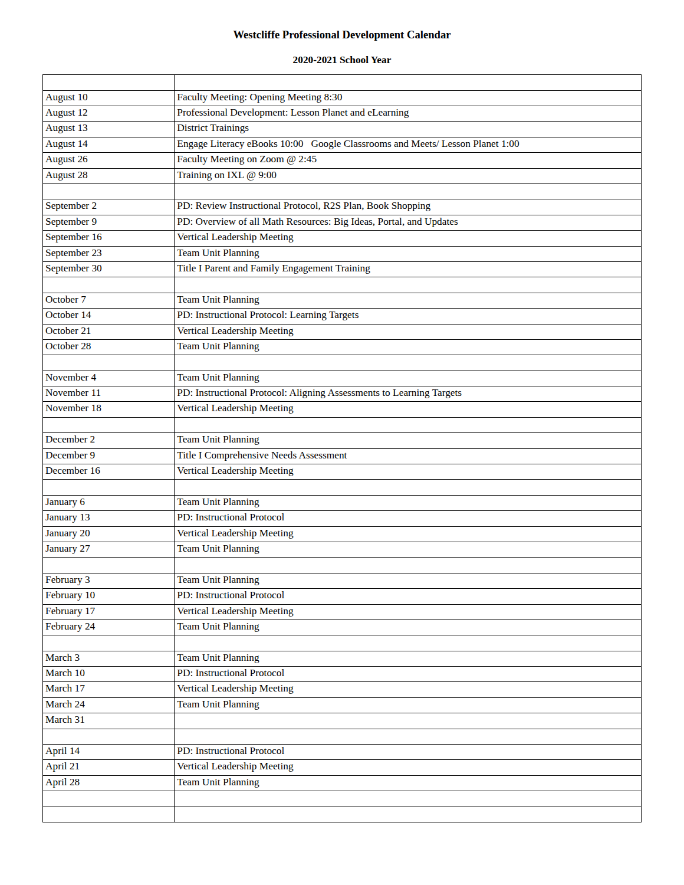Westcliffe Professional Development Calendar
2020-2021 School Year
| August 10 | Faculty Meeting: Opening Meeting 8:30 |
| August 12 | Professional Development: Lesson Planet and eLearning |
| August 13 | District Trainings |
| August 14 | Engage Literacy eBooks 10:00 Google Classrooms and Meets/ Lesson Planet 1:00 |
| August 26 | Faculty Meeting on Zoom @ 2:45 |
| August 28 | Training on IXL @ 9:00 |
| September 2 | PD: Review Instructional Protocol, R2S Plan, Book Shopping |
| September 9 | PD: Overview of all Math Resources: Big Ideas, Portal, and Updates |
| September 16 | Vertical Leadership Meeting |
| September 23 | Team Unit Planning |
| September 30 | Title I Parent and Family Engagement Training |
| October 7 | Team Unit Planning |
| October 14 | PD: Instructional Protocol: Learning Targets |
| October 21 | Vertical Leadership Meeting |
| October 28 | Team Unit Planning |
| November 4 | Team Unit Planning |
| November 11 | PD: Instructional Protocol: Aligning Assessments to Learning Targets |
| November 18 | Vertical Leadership Meeting |
| December 2 | Team Unit Planning |
| December 9 | Title I Comprehensive Needs Assessment |
| December 16 | Vertical Leadership Meeting |
| January 6 | Team Unit Planning |
| January 13 | PD: Instructional Protocol |
| January 20 | Vertical Leadership Meeting |
| January 27 | Team Unit Planning |
| February 3 | Team Unit Planning |
| February 10 | PD: Instructional Protocol |
| February 17 | Vertical Leadership Meeting |
| February 24 | Team Unit Planning |
| March 3 | Team Unit Planning |
| March 10 | PD: Instructional Protocol |
| March 17 | Vertical Leadership Meeting |
| March 24 | Team Unit Planning |
| March 31 | |
| April 14 | PD: Instructional Protocol |
| April 21 | Vertical Leadership Meeting |
| April 28 | Team Unit Planning |